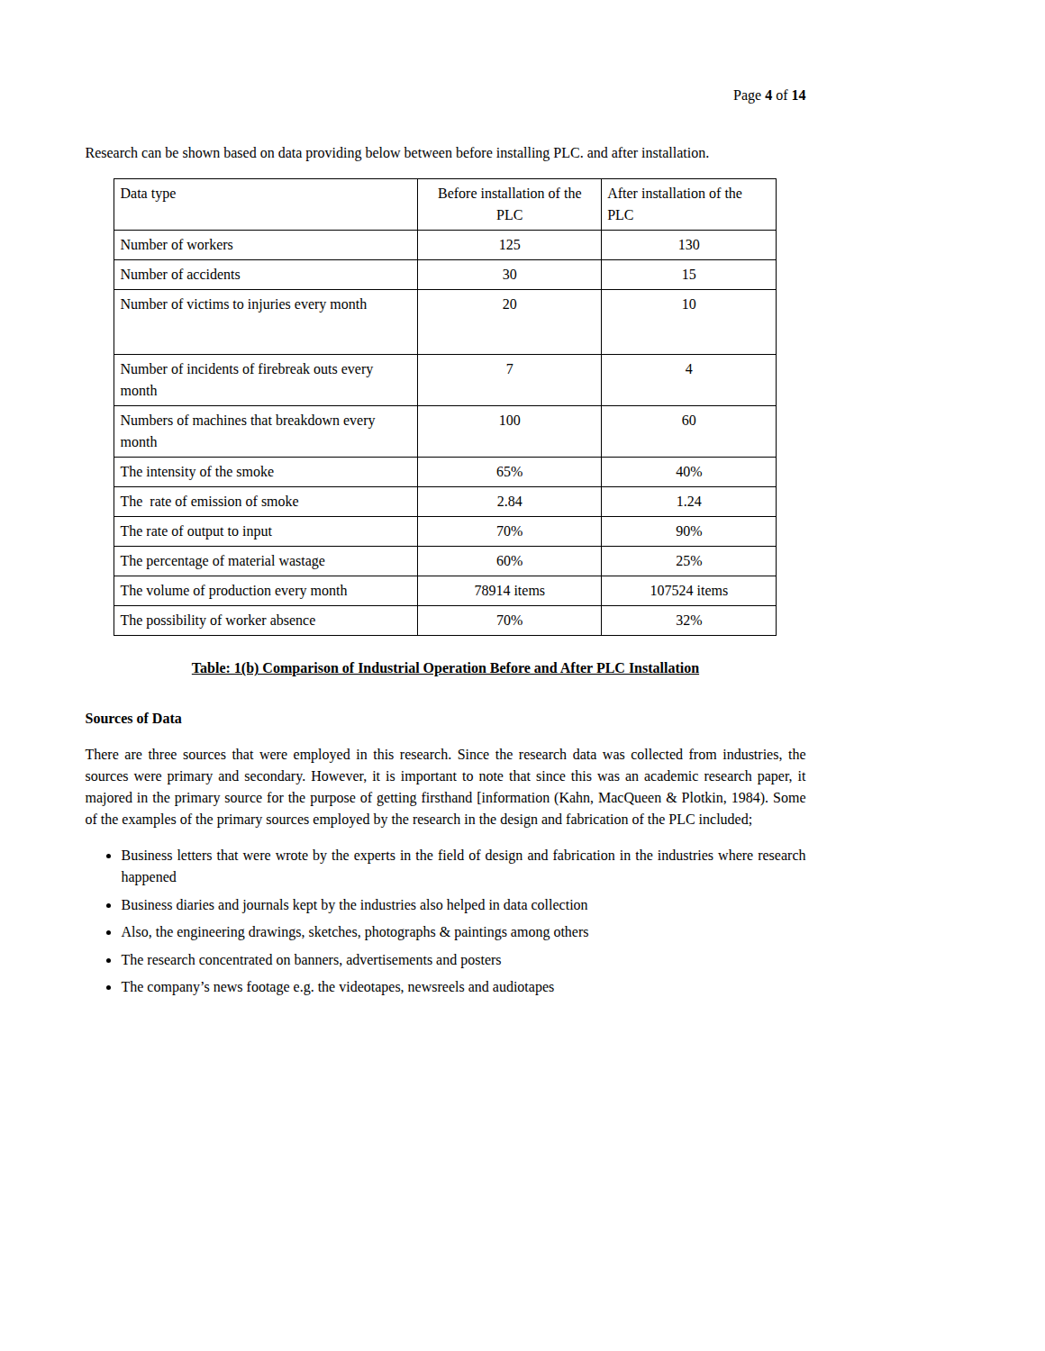Page 4 of 14
Research can be shown based on data providing below between before installing PLC. and after installation.
| Data type | Before installation of the PLC | After installation of the PLC |
| Number of workers | 125 | 130 |
| Number of accidents | 30 | 15 |
| Number of victims to injuries every month | 20 | 10 |
| Number of incidents of firebreak outs every month | 7 | 4 |
| Numbers of machines that breakdown every month | 100 | 60 |
| The intensity of the smoke | 65% | 40% |
| The rate of emission of smoke | 2.84 | 1.24 |
| The rate of output to input | 70% | 90% |
| The percentage of material wastage | 60% | 25% |
| The volume of production every month | 78914 items | 107524 items |
| The possibility of worker absence | 70% | 32% |
Table: 1(b) Comparison of Industrial Operation Before and After PLC Installation
Sources of Data
There are three sources that were employed in this research. Since the research data was collected from industries, the sources were primary and secondary. However, it is important to note that since this was an academic research paper, it majored in the primary source for the purpose of getting firsthand [information (Kahn, MacQueen & Plotkin, 1984). Some of the examples of the primary sources employed by the research in the design and fabrication of the PLC included;
Business letters that were wrote by the experts in the field of design and fabrication in the industries where research happened
Business diaries and journals kept by the industries also helped in data collection
Also, the engineering drawings, sketches, photographs & paintings among others
The research concentrated on banners, advertisements and posters
The company’s news footage e.g. the videotapes, newsreels and audiotapes